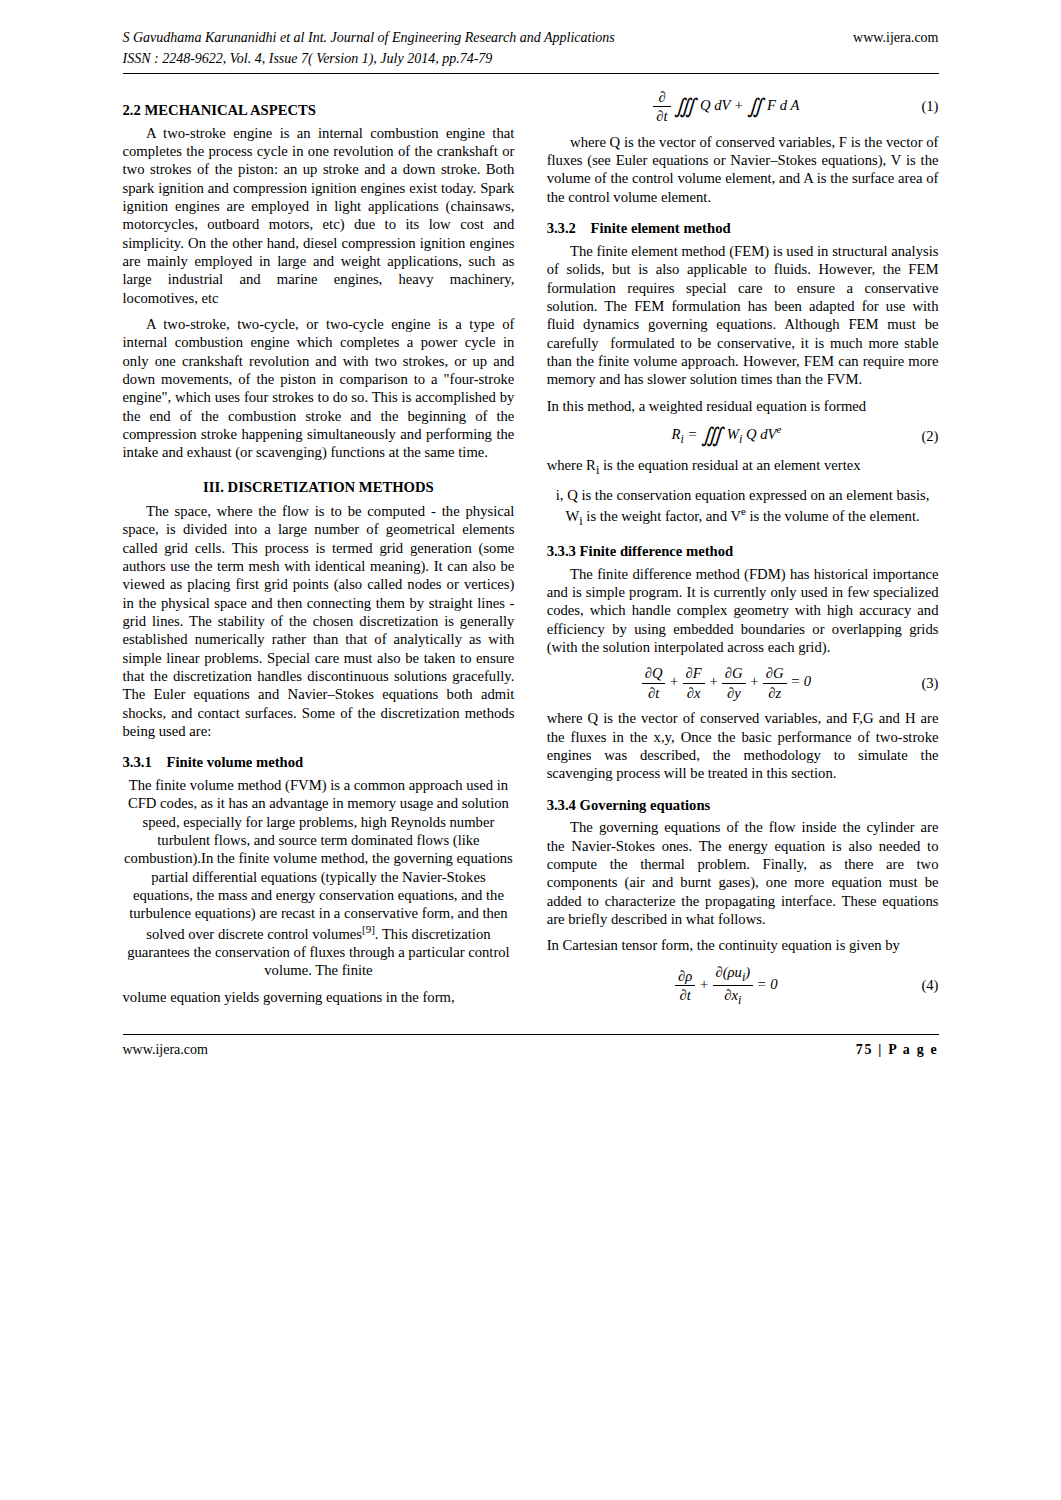www.ijera.com S Gavudhama Karunanidhi et al Int. Journal of Engineering Research and Applications
ISSN : 2248-9622, Vol. 4, Issue 7( Version 1), July 2014, pp.74-79
2.2 MECHANICAL ASPECTS
A two-stroke engine is an internal combustion engine that completes the process cycle in one revolution of the crankshaft or two strokes of the piston: an up stroke and a down stroke. Both spark ignition and compression ignition engines exist today. Spark ignition engines are employed in light applications (chainsaws, motorcycles, outboard motors, etc) due to its low cost and simplicity. On the other hand, diesel compression ignition engines are mainly employed in large and weight applications, such as large industrial and marine engines, heavy machinery, locomotives, etc
A two-stroke, two-cycle, or two-cycle engine is a type of internal combustion engine which completes a power cycle in only one crankshaft revolution and with two strokes, or up and down movements, of the piston in comparison to a "four-stroke engine", which uses four strokes to do so. This is accomplished by the end of the combustion stroke and the beginning of the compression stroke happening simultaneously and performing the intake and exhaust (or scavenging) functions at the same time.
III. DISCRETIZATION METHODS
The space, where the flow is to be computed - the physical space, is divided into a large number of geometrical elements called grid cells. This process is termed grid generation (some authors use the term mesh with identical meaning). It can also be viewed as placing first grid points (also called nodes or vertices) in the physical space and then connecting them by straight lines - grid lines. The stability of the chosen discretization is generally established numerically rather than that of analytically as with simple linear problems. Special care must also be taken to ensure that the discretization handles discontinuous solutions gracefully. The Euler equations and Navier–Stokes equations both admit shocks, and contact surfaces. Some of the discretization methods being used are:
3.3.1 Finite volume method
The finite volume method (FVM) is a common approach used in CFD codes, as it has an advantage in memory usage and solution speed, especially for large problems, high Reynolds number turbulent flows, and source term dominated flows (like combustion).In the finite volume method, the governing equations partial differential equations (typically the Navier-Stokes equations, the mass and energy conservation equations, and the turbulence equations) are recast in a conservative form, and then solved over discrete control volumes[9]. This discretization guarantees the conservation of fluxes through a particular control volume. The finite
volume equation yields governing equations in the form,
∂∂t ∭ Q dV + ∬ F d A (1)
where Q is the vector of conserved variables, F is the vector of fluxes (see Euler equations or Navier–Stokes equations), V is the volume of the control volume element, and A is the surface area of the control volume element.
3.3.2 Finite element method
The finite element method (FEM) is used in structural analysis of solids, but is also applicable to fluids. However, the FEM formulation requires special care to ensure a conservative solution. The FEM formulation has been adapted for use with fluid dynamics governing equations. Although FEM must be carefully formulated to be conservative, it is much more stable than the finite volume approach. However, FEM can require more memory and has slower solution times than the FVM.
In this method, a weighted residual equation is formed
Ri = ∭ Wi Q dVe (2)
where Ri is the equation residual at an element vertex
i, Q is the conservation equation expressed on an element basis, Wi is the weight factor, and Ve is the volume of the element.
3.3.3 Finite difference method
The finite difference method (FDM) has historical importance and is simple program. It is currently only used in few specialized codes, which handle complex geometry with high accuracy and efficiency by using embedded boundaries or overlapping grids (with the solution interpolated across each grid).
∂Q∂t + ∂F∂x + ∂G∂y + ∂G∂z = 0 (3)
where Q is the vector of conserved variables, and F,G and H are the fluxes in the x,y, Once the basic performance of two-stroke engines was described, the methodology to simulate the scavenging process will be treated in this section.
3.3.4 Governing equations
The governing equations of the flow inside the cylinder are the Navier-Stokes ones. The energy equation is also needed to compute the thermal problem. Finally, as there are two components (air and burnt gases), one more equation must be added to characterize the propagating interface. These equations are briefly described in what follows.
In Cartesian tensor form, the continuity equation is given by
∂ρ∂t + ∂(ρui)∂xi = 0 (4)
www.ijera.com 75 | P a g e